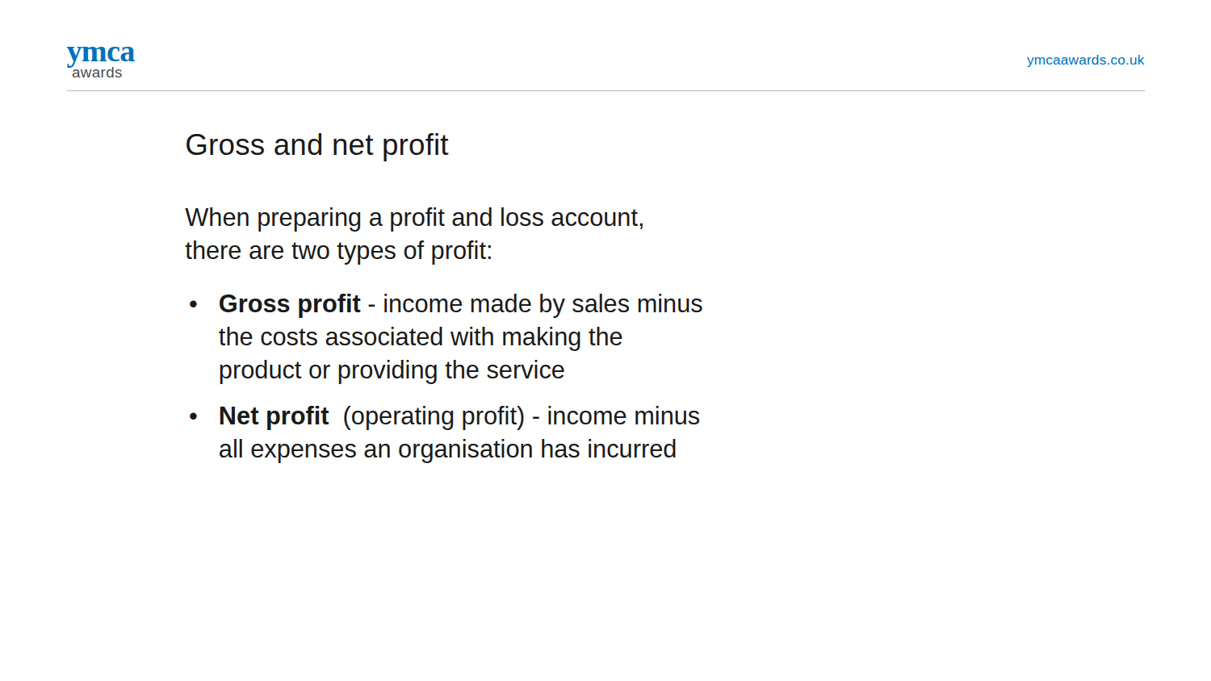ymca awards
ymcaawards.co.uk
Gross and net profit
When preparing a profit and loss account, there are two types of profit:
Gross profit - income made by sales minus the costs associated with making the product or providing the service
Net profit (operating profit) - income minus all expenses an organisation has incurred